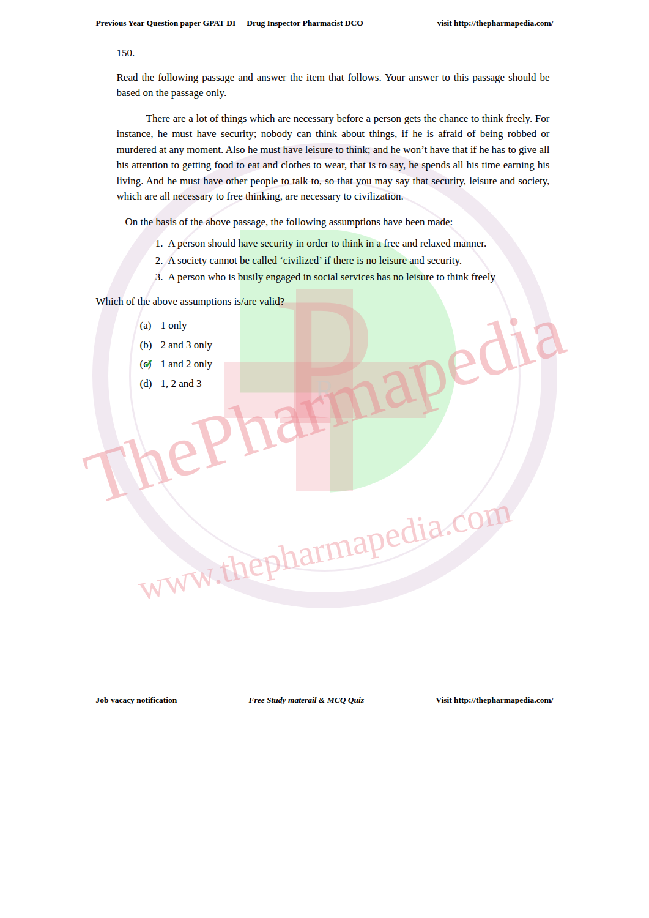P
R
ThePharmapedia
www.thepharmapedia.com
Previous Year Question paper GPAT DI Drug Inspector Pharmacist DCO
visit http://thepharmapedia.com/
150.
Read the following passage and answer the item that follows. Your answer to this passage should be based on the passage only.
There are a lot of things which are necessary before a person gets the chance to think freely. For instance, he must have security; nobody can think about things, if he is afraid of being robbed or murdered at any moment. Also he must have leisure to think; and he won’t have that if he has to give all his attention to getting food to eat and clothes to wear, that is to say, he spends all his time earning his living. And he must have other people to talk to, so that you may say that security, leisure and society, which are all necessary to free thinking, are necessary to civilization.
On the basis of the above passage, the following assumptions have been made:
A person should have security in order to think in a free and relaxed manner.
A society cannot be called ‘civilized’ if there is no leisure and security.
A person who is busily engaged in social services has no leisure to think freely
Which of the above assumptions is/are valid?
(a) 1 only
(b) 2 and 3 only
✓(c) 1 and 2 only
(d) 1, 2 and 3
Job vacacy notification
Free Study materail & MCQ Quiz
Visit http://thepharmapedia.com/